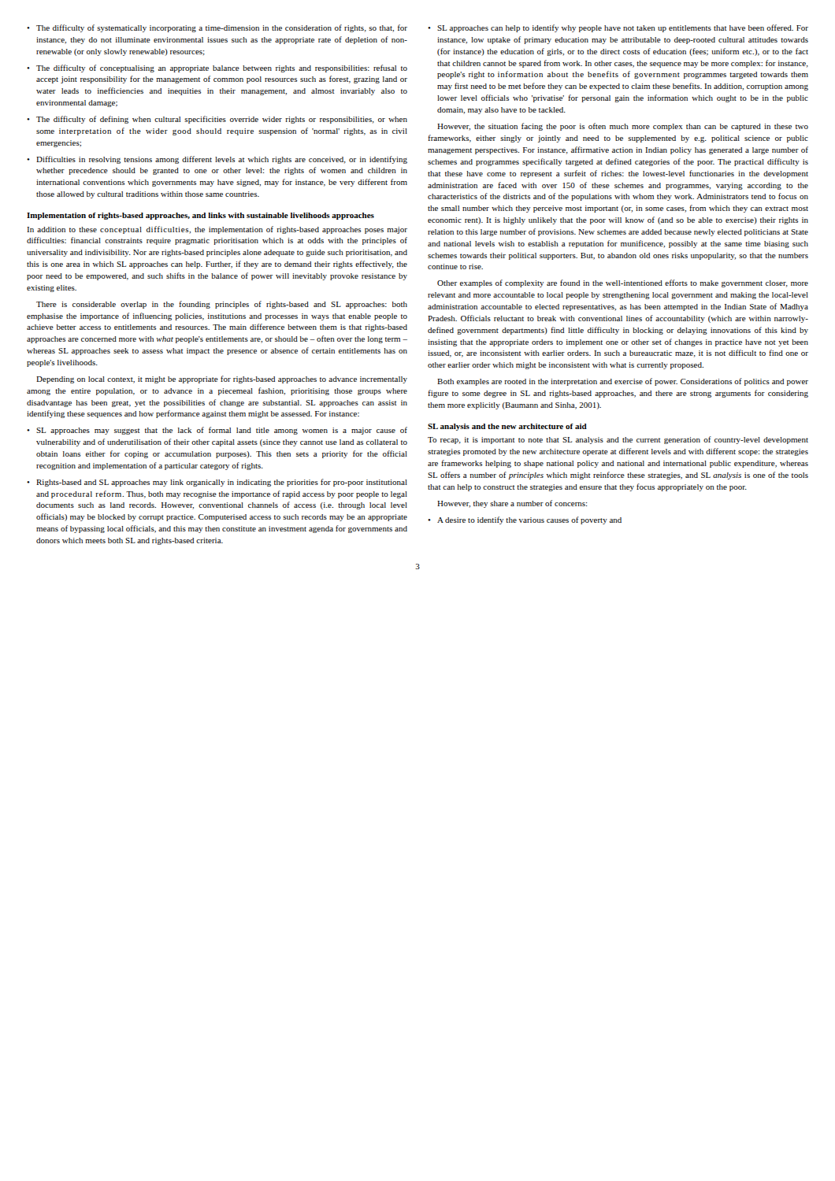The difficulty of systematically incorporating a time-dimension in the consideration of rights, so that, for instance, they do not illuminate environmental issues such as the appropriate rate of depletion of non-renewable (or only slowly renewable) resources;
The difficulty of conceptualising an appropriate balance between rights and responsibilities: refusal to accept joint responsibility for the management of common pool resources such as forest, grazing land or water leads to inefficiencies and inequities in their management, and almost invariably also to environmental damage;
The difficulty of defining when cultural specificities override wider rights or responsibilities, or when some interpretation of the wider good should require suspension of 'normal' rights, as in civil emergencies;
Difficulties in resolving tensions among different levels at which rights are conceived, or in identifying whether precedence should be granted to one or other level: the rights of women and children in international conventions which governments may have signed, may for instance, be very different from those allowed by cultural traditions within those same countries.
Implementation of rights-based approaches, and links with sustainable livelihoods approaches
In addition to these conceptual difficulties, the implementation of rights-based approaches poses major difficulties: financial constraints require pragmatic prioritisation which is at odds with the principles of universality and indivisibility. Nor are rights-based principles alone adequate to guide such prioritisation, and this is one area in which SL approaches can help. Further, if they are to demand their rights effectively, the poor need to be empowered, and such shifts in the balance of power will inevitably provoke resistance by existing elites.
There is considerable overlap in the founding principles of rights-based and SL approaches: both emphasise the importance of influencing policies, institutions and processes in ways that enable people to achieve better access to entitlements and resources. The main difference between them is that rights-based approaches are concerned more with what people's entitlements are, or should be – often over the long term – whereas SL approaches seek to assess what impact the presence or absence of certain entitlements has on people's livelihoods.
Depending on local context, it might be appropriate for rights-based approaches to advance incrementally among the entire population, or to advance in a piecemeal fashion, prioritising those groups where disadvantage has been great, yet the possibilities of change are substantial. SL approaches can assist in identifying these sequences and how performance against them might be assessed. For instance:
SL approaches may suggest that the lack of formal land title among women is a major cause of vulnerability and of underutilisation of their other capital assets (since they cannot use land as collateral to obtain loans either for coping or accumulation purposes). This then sets a priority for the official recognition and implementation of a particular category of rights.
Rights-based and SL approaches may link organically in indicating the priorities for pro-poor institutional and procedural reform. Thus, both may recognise the importance of rapid access by poor people to legal documents such as land records. However, conventional channels of access (i.e. through local level officials) may be blocked by corrupt practice. Computerised access to such records may be an appropriate means of bypassing local officials, and this may then constitute an investment agenda for governments and donors which meets both SL and rights-based criteria.
SL approaches can help to identify why people have not taken up entitlements that have been offered. For instance, low uptake of primary education may be attributable to deep-rooted cultural attitudes towards (for instance) the education of girls, or to the direct costs of education (fees; uniform etc.), or to the fact that children cannot be spared from work. In other cases, the sequence may be more complex: for instance, people's right to information about the benefits of government programmes targeted towards them may first need to be met before they can be expected to claim these benefits. In addition, corruption among lower level officials who 'privatise' for personal gain the information which ought to be in the public domain, may also have to be tackled.
However, the situation facing the poor is often much more complex than can be captured in these two frameworks, either singly or jointly and need to be supplemented by e.g. political science or public management perspectives. For instance, affirmative action in Indian policy has generated a large number of schemes and programmes specifically targeted at defined categories of the poor. The practical difficulty is that these have come to represent a surfeit of riches: the lowest-level functionaries in the development administration are faced with over 150 of these schemes and programmes, varying according to the characteristics of the districts and of the populations with whom they work. Administrators tend to focus on the small number which they perceive most important (or, in some cases, from which they can extract most economic rent). It is highly unlikely that the poor will know of (and so be able to exercise) their rights in relation to this large number of provisions. New schemes are added because newly elected politicians at State and national levels wish to establish a reputation for munificence, possibly at the same time biasing such schemes towards their political supporters. But, to abandon old ones risks unpopularity, so that the numbers continue to rise.
Other examples of complexity are found in the well-intentioned efforts to make government closer, more relevant and more accountable to local people by strengthening local government and making the local-level administration accountable to elected representatives, as has been attempted in the Indian State of Madhya Pradesh. Officials reluctant to break with conventional lines of accountability (which are within narrowly-defined government departments) find little difficulty in blocking or delaying innovations of this kind by insisting that the appropriate orders to implement one or other set of changes in practice have not yet been issued, or, are inconsistent with earlier orders. In such a bureaucratic maze, it is not difficult to find one or other earlier order which might be inconsistent with what is currently proposed.
Both examples are rooted in the interpretation and exercise of power. Considerations of politics and power figure to some degree in SL and rights-based approaches, and there are strong arguments for considering them more explicitly (Baumann and Sinha, 2001).
SL analysis and the new architecture of aid
To recap, it is important to note that SL analysis and the current generation of country-level development strategies promoted by the new architecture operate at different levels and with different scope: the strategies are frameworks helping to shape national policy and national and international public expenditure, whereas SL offers a number of principles which might reinforce these strategies, and SL analysis is one of the tools that can help to construct the strategies and ensure that they focus appropriately on the poor.
However, they share a number of concerns:
A desire to identify the various causes of poverty and
3